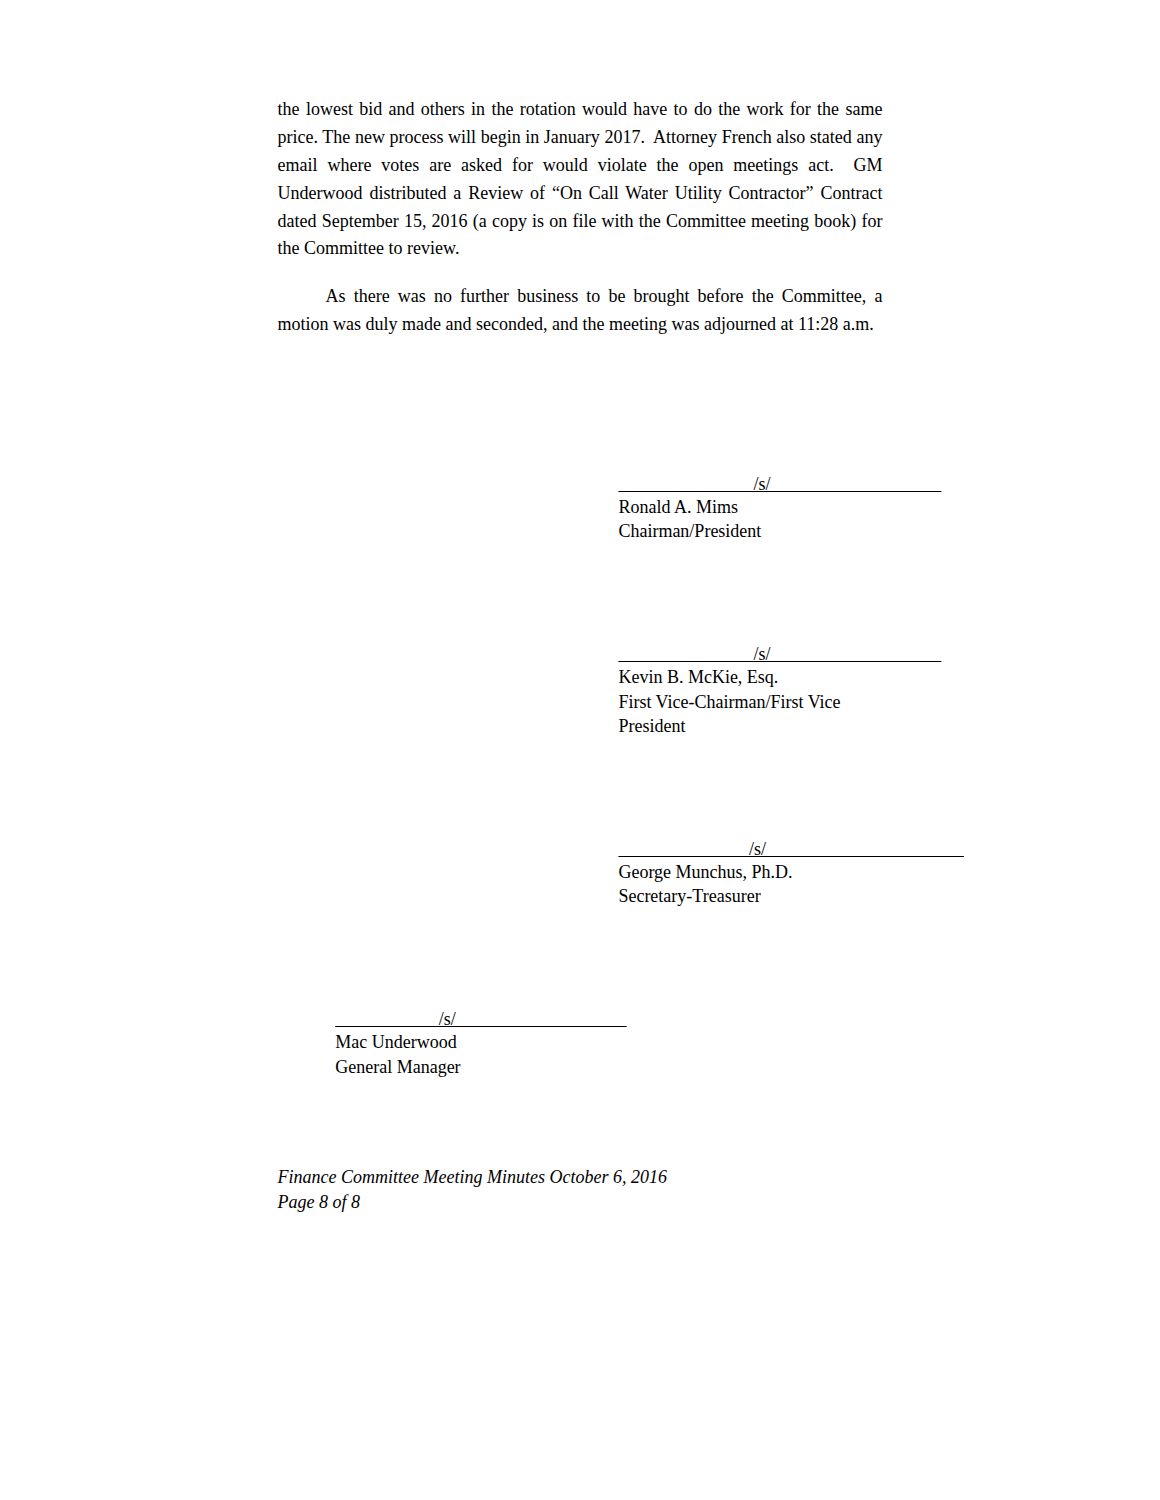the lowest bid and others in the rotation would have to do the work for the same price. The new process will begin in January 2017. Attorney French also stated any email where votes are asked for would violate the open meetings act. GM Underwood distributed a Review of “On Call Water Utility Contractor” Contract dated September 15, 2016 (a copy is on file with the Committee meeting book) for the Committee to review.
As there was no further business to be brought before the Committee, a motion was duly made and seconded, and the meeting was adjourned at 11:28 a.m.
/s/
Ronald A. Mims
Chairman/President
/s/
Kevin B. McKie, Esq.
First Vice-Chairman/First Vice President
/s/
George Munchus, Ph.D.
Secretary-Treasurer
/s/
Mac Underwood
General Manager
Finance Committee Meeting Minutes October 6, 2016
Page 8 of 8